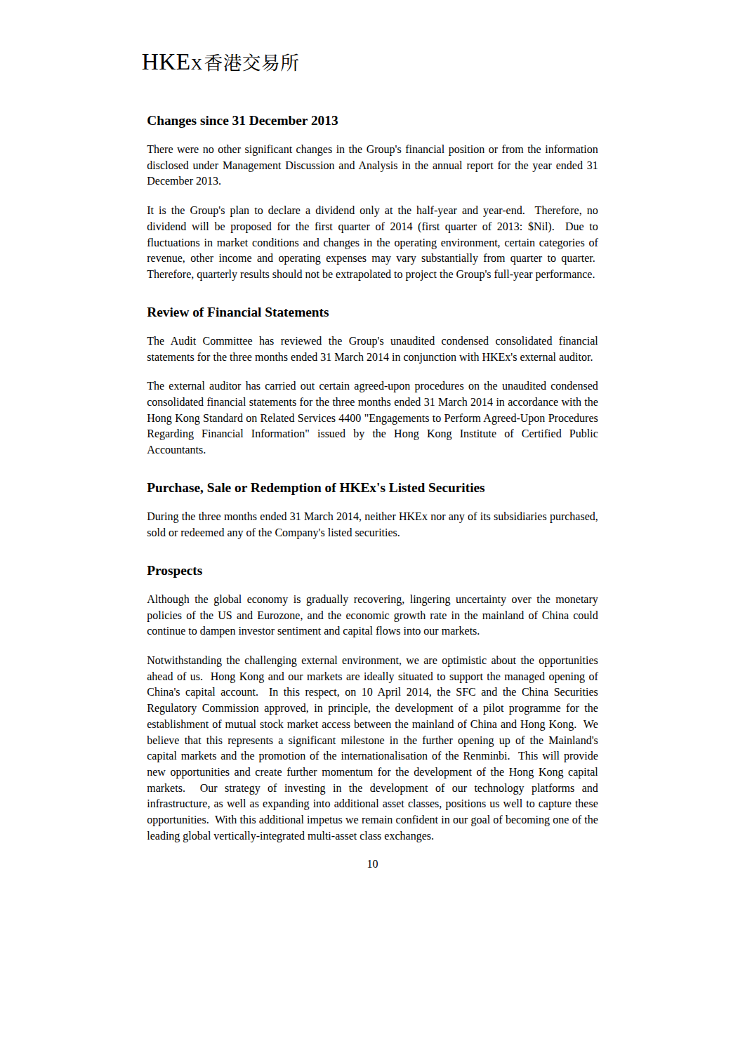HKE X香港交易所
Changes since 31 December 2013
There were no other significant changes in the Group's financial position or from the information disclosed under Management Discussion and Analysis in the annual report for the year ended 31 December 2013.
It is the Group's plan to declare a dividend only at the half-year and year-end. Therefore, no dividend will be proposed for the first quarter of 2014 (first quarter of 2013: $Nil). Due to fluctuations in market conditions and changes in the operating environment, certain categories of revenue, other income and operating expenses may vary substantially from quarter to quarter. Therefore, quarterly results should not be extrapolated to project the Group's full-year performance.
Review of Financial Statements
The Audit Committee has reviewed the Group's unaudited condensed consolidated financial statements for the three months ended 31 March 2014 in conjunction with HKEx's external auditor.
The external auditor has carried out certain agreed-upon procedures on the unaudited condensed consolidated financial statements for the three months ended 31 March 2014 in accordance with the Hong Kong Standard on Related Services 4400 "Engagements to Perform Agreed-Upon Procedures Regarding Financial Information" issued by the Hong Kong Institute of Certified Public Accountants.
Purchase, Sale or Redemption of HKEx's Listed Securities
During the three months ended 31 March 2014, neither HKEx nor any of its subsidiaries purchased, sold or redeemed any of the Company's listed securities.
Prospects
Although the global economy is gradually recovering, lingering uncertainty over the monetary policies of the US and Eurozone, and the economic growth rate in the mainland of China could continue to dampen investor sentiment and capital flows into our markets.
Notwithstanding the challenging external environment, we are optimistic about the opportunities ahead of us. Hong Kong and our markets are ideally situated to support the managed opening of China's capital account. In this respect, on 10 April 2014, the SFC and the China Securities Regulatory Commission approved, in principle, the development of a pilot programme for the establishment of mutual stock market access between the mainland of China and Hong Kong. We believe that this represents a significant milestone in the further opening up of the Mainland's capital markets and the promotion of the internationalisation of the Renminbi. This will provide new opportunities and create further momentum for the development of the Hong Kong capital markets. Our strategy of investing in the development of our technology platforms and infrastructure, as well as expanding into additional asset classes, positions us well to capture these opportunities. With this additional impetus we remain confident in our goal of becoming one of the leading global vertically-integrated multi-asset class exchanges.
10